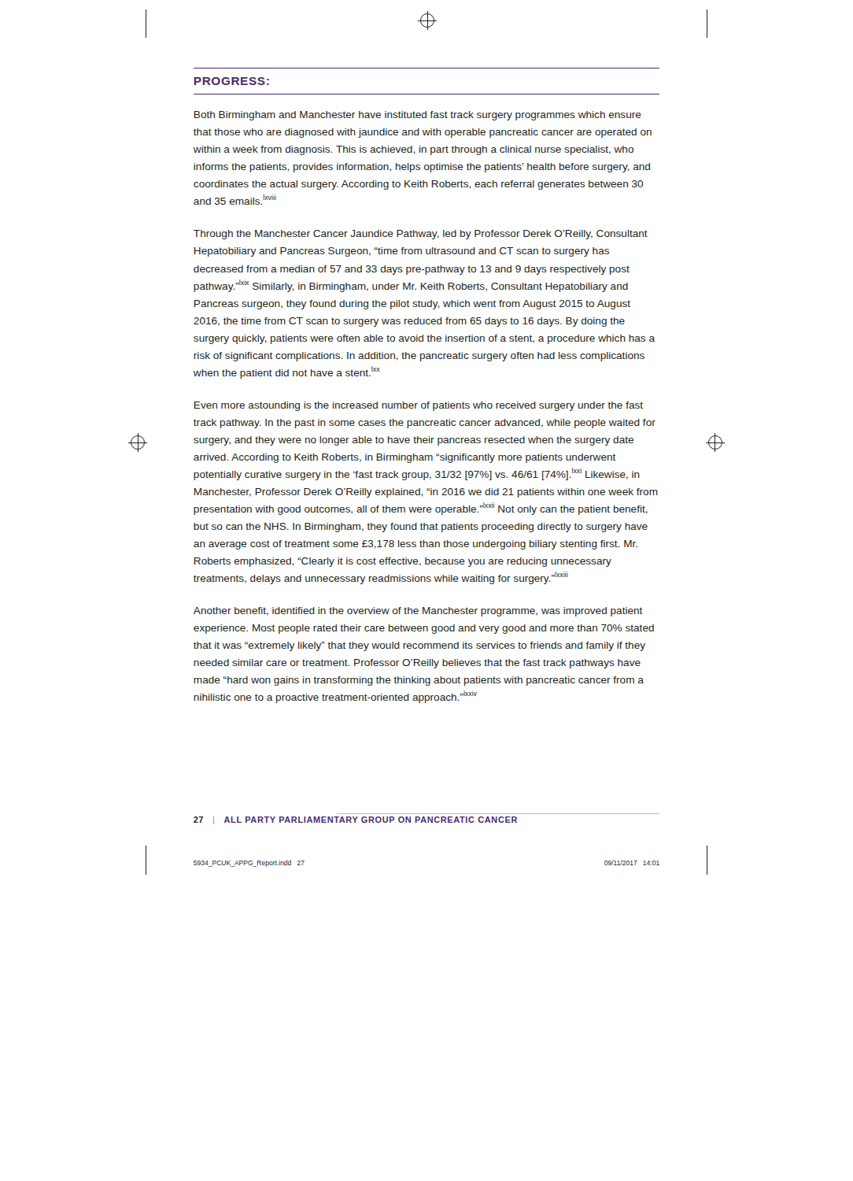Progress:
Both Birmingham and Manchester have instituted fast track surgery programmes which ensure that those who are diagnosed with jaundice and with operable pancreatic cancer are operated on within a week from diagnosis. This is achieved, in part through a clinical nurse specialist, who informs the patients, provides information, helps optimise the patients’ health before surgery, and coordinates the actual surgery. According to Keith Roberts, each referral generates between 30 and 35 emails.lxviii
Through the Manchester Cancer Jaundice Pathway, led by Professor Derek O’Reilly, Consultant Hepatobiliary and Pancreas Surgeon, “time from ultrasound and CT scan to surgery has decreased from a median of 57 and 33 days pre-pathway to 13 and 9 days respectively post pathway.”lxix Similarly, in Birmingham, under Mr. Keith Roberts, Consultant Hepatobiliary and Pancreas surgeon, they found during the pilot study, which went from August 2015 to August 2016, the time from CT scan to surgery was reduced from 65 days to 16 days. By doing the surgery quickly, patients were often able to avoid the insertion of a stent, a procedure which has a risk of significant complications. In addition, the pancreatic surgery often had less complications when the patient did not have a stent.lxx
Even more astounding is the increased number of patients who received surgery under the fast track pathway. In the past in some cases the pancreatic cancer advanced, while people waited for surgery, and they were no longer able to have their pancreas resected when the surgery date arrived. According to Keith Roberts, in Birmingham “significantly more patients underwent potentially curative surgery in the ‘fast track group, 31/32 [97%] vs. 46/61 [74%].lxxi Likewise, in Manchester, Professor Derek O’Reilly explained, “in 2016 we did 21 patients within one week from presentation with good outcomes, all of them were operable.”lxxii Not only can the patient benefit, but so can the NHS. In Birmingham, they found that patients proceeding directly to surgery have an average cost of treatment some £3,178 less than those undergoing biliary stenting first. Mr. Roberts emphasized, “Clearly it is cost effective, because you are reducing unnecessary treatments, delays and unnecessary readmissions while waiting for surgery.”lxxiii
Another benefit, identified in the overview of the Manchester programme, was improved patient experience. Most people rated their care between good and very good and more than 70% stated that it was “extremely likely” that they would recommend its services to friends and family if they needed similar care or treatment. Professor O’Reilly believes that the fast track pathways have made “hard won gains in transforming the thinking about patients with pancreatic cancer from a nihilistic one to a proactive treatment-oriented approach.”lxxiv
27|ALL PARTY PARLIAMENTARY GROUP ON PANCREATIC CANCER
5934_PCUK_APPG_Report.indd 27 09/11/2017 14:01